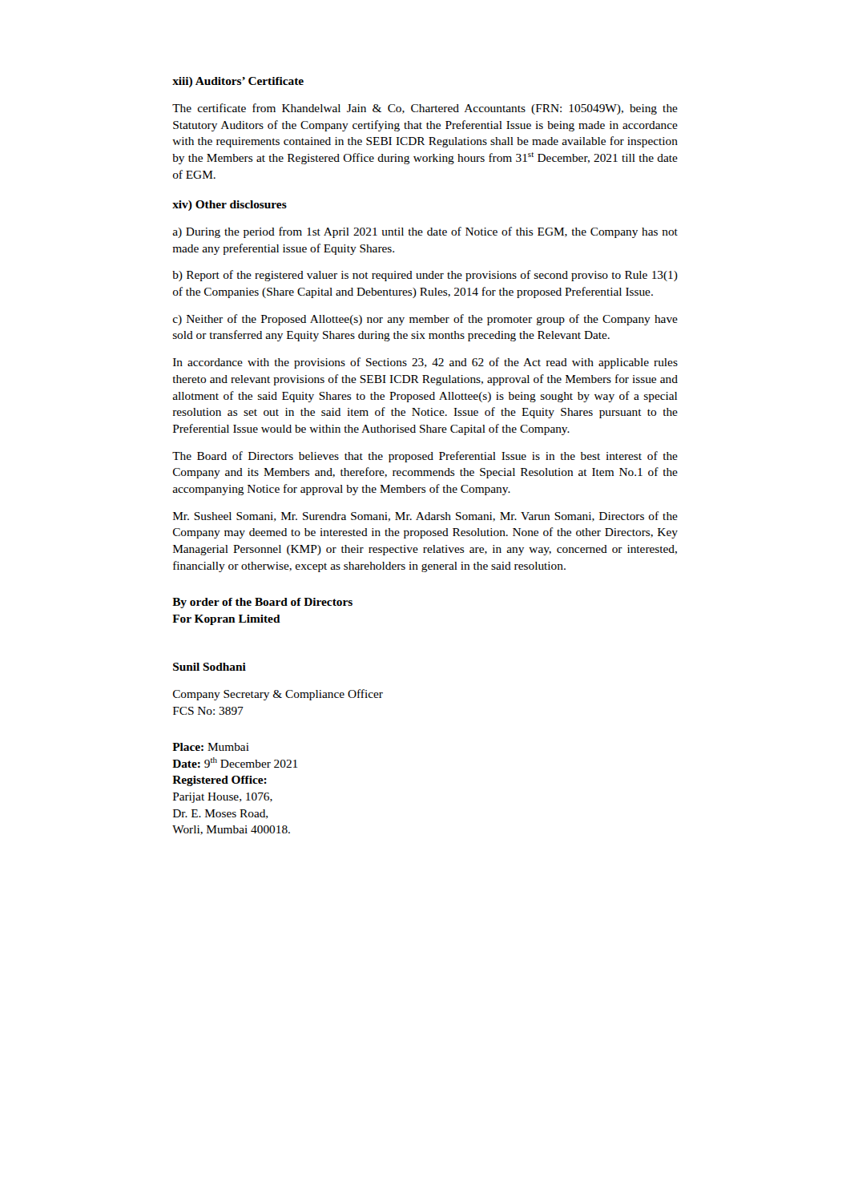xiii) Auditors’ Certificate
The certificate from Khandelwal Jain & Co, Chartered Accountants (FRN: 105049W), being the Statutory Auditors of the Company certifying that the Preferential Issue is being made in accordance with the requirements contained in the SEBI ICDR Regulations shall be made available for inspection by the Members at the Registered Office during working hours from 31st December, 2021 till the date of EGM.
xiv) Other disclosures
a) During the period from 1st April 2021 until the date of Notice of this EGM, the Company has not made any preferential issue of Equity Shares.
b) Report of the registered valuer is not required under the provisions of second proviso to Rule 13(1) of the Companies (Share Capital and Debentures) Rules, 2014 for the proposed Preferential Issue.
c) Neither of the Proposed Allottee(s) nor any member of the promoter group of the Company have sold or transferred any Equity Shares during the six months preceding the Relevant Date.
In accordance with the provisions of Sections 23, 42 and 62 of the Act read with applicable rules thereto and relevant provisions of the SEBI ICDR Regulations, approval of the Members for issue and allotment of the said Equity Shares to the Proposed Allottee(s) is being sought by way of a special resolution as set out in the said item of the Notice. Issue of the Equity Shares pursuant to the Preferential Issue would be within the Authorised Share Capital of the Company.
The Board of Directors believes that the proposed Preferential Issue is in the best interest of the Company and its Members and, therefore, recommends the Special Resolution at Item No.1 of the accompanying Notice for approval by the Members of the Company.
Mr. Susheel Somani, Mr. Surendra Somani, Mr. Adarsh Somani, Mr. Varun Somani, Directors of the Company may deemed to be interested in the proposed Resolution. None of the other Directors, Key Managerial Personnel (KMP) or their respective relatives are, in any way, concerned or interested, financially or otherwise, except as shareholders in general in the said resolution.
By order of the Board of Directors
For Kopran Limited
Sunil Sodhani
Company Secretary & Compliance Officer
FCS No: 3897
Place: Mumbai
Date: 9th December 2021
Registered Office:
Parijat House, 1076,
Dr. E. Moses Road,
Worli, Mumbai 400018.